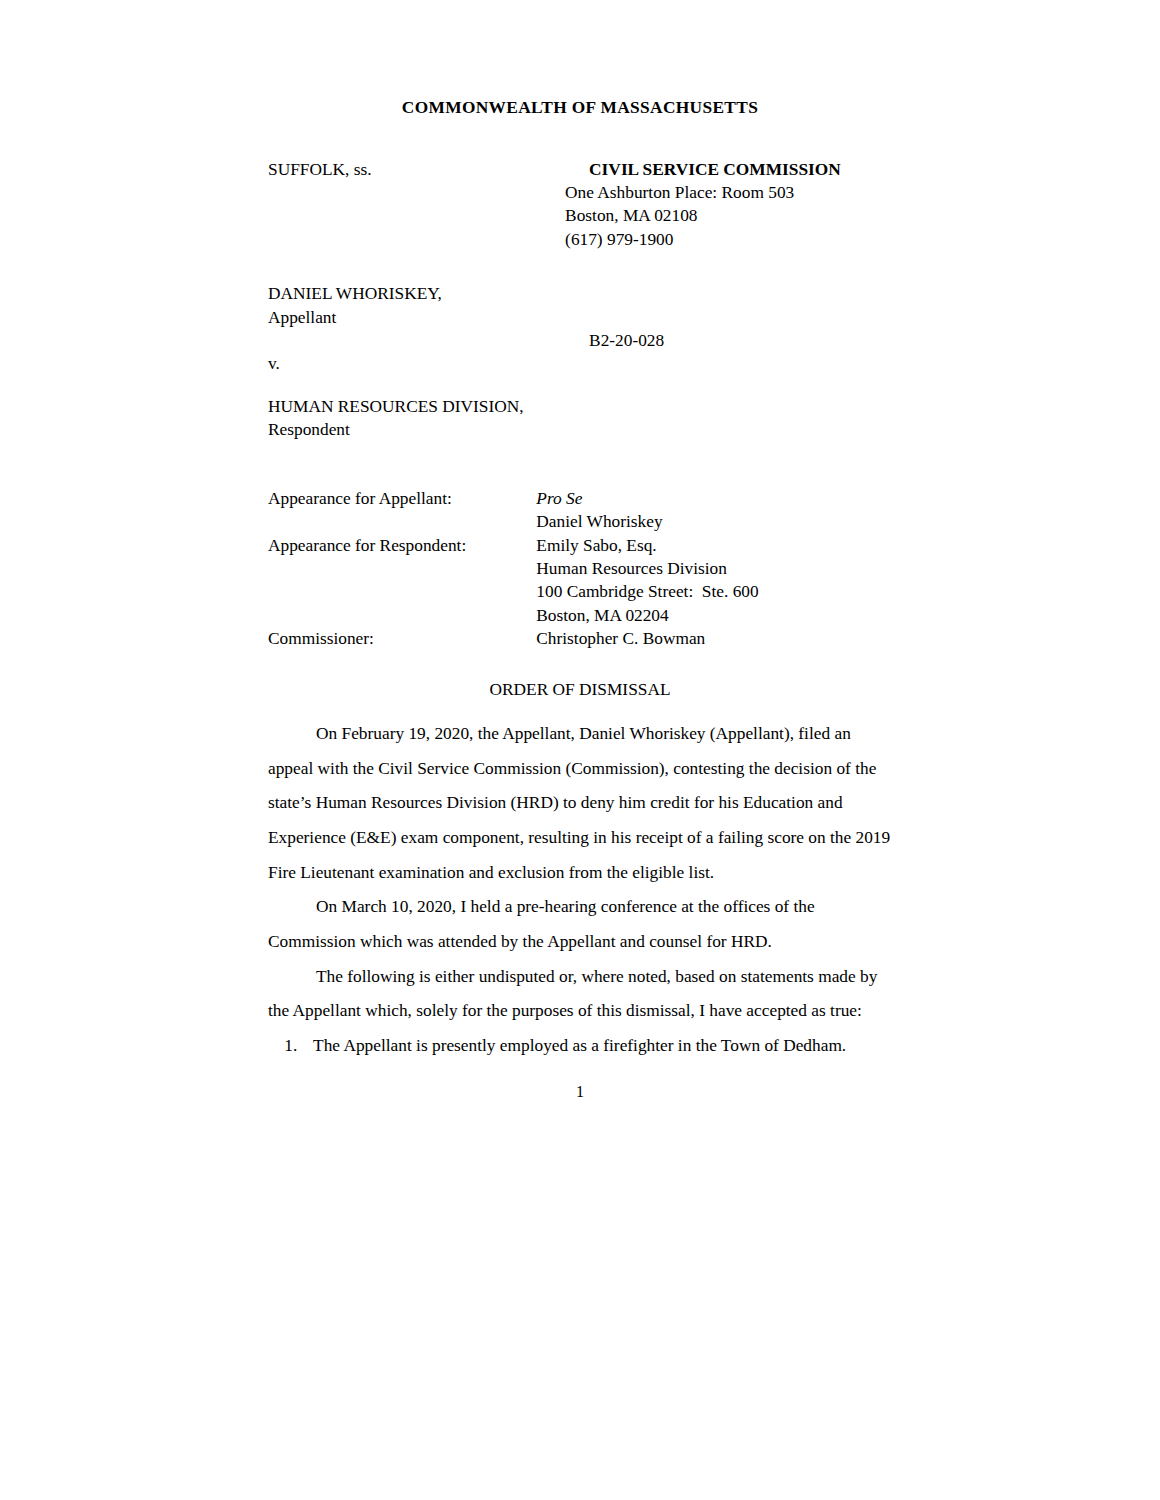COMMONWEALTH OF MASSACHUSETTS
| SUFFOLK, ss. | CIVIL SERVICE COMMISSION One Ashburton Place: Room 503 Boston, MA 02108 (617) 979-1900 |
| DANIEL WHORISKEY, Appellant | |
| | B2-20-028 |
| v. | |
| HUMAN RESOURCES DIVISION, Respondent | |
| Appearance for Appellant: | Pro Se Daniel Whoriskey |
| Appearance for Respondent: | Emily Sabo, Esq. Human Resources Division 100 Cambridge Street: Ste. 600 Boston, MA 02204 |
| Commissioner: | Christopher C. Bowman |
ORDER OF DISMISSAL
On February 19, 2020, the Appellant, Daniel Whoriskey (Appellant), filed an appeal with the Civil Service Commission (Commission), contesting the decision of the state’s Human Resources Division (HRD) to deny him credit for his Education and Experience (E&E) exam component, resulting in his receipt of a failing score on the 2019 Fire Lieutenant examination and exclusion from the eligible list.
On March 10, 2020, I held a pre-hearing conference at the offices of the Commission which was attended by the Appellant and counsel for HRD.
The following is either undisputed or, where noted, based on statements made by the Appellant which, solely for the purposes of this dismissal, I have accepted as true:
The Appellant is presently employed as a firefighter in the Town of Dedham.
1